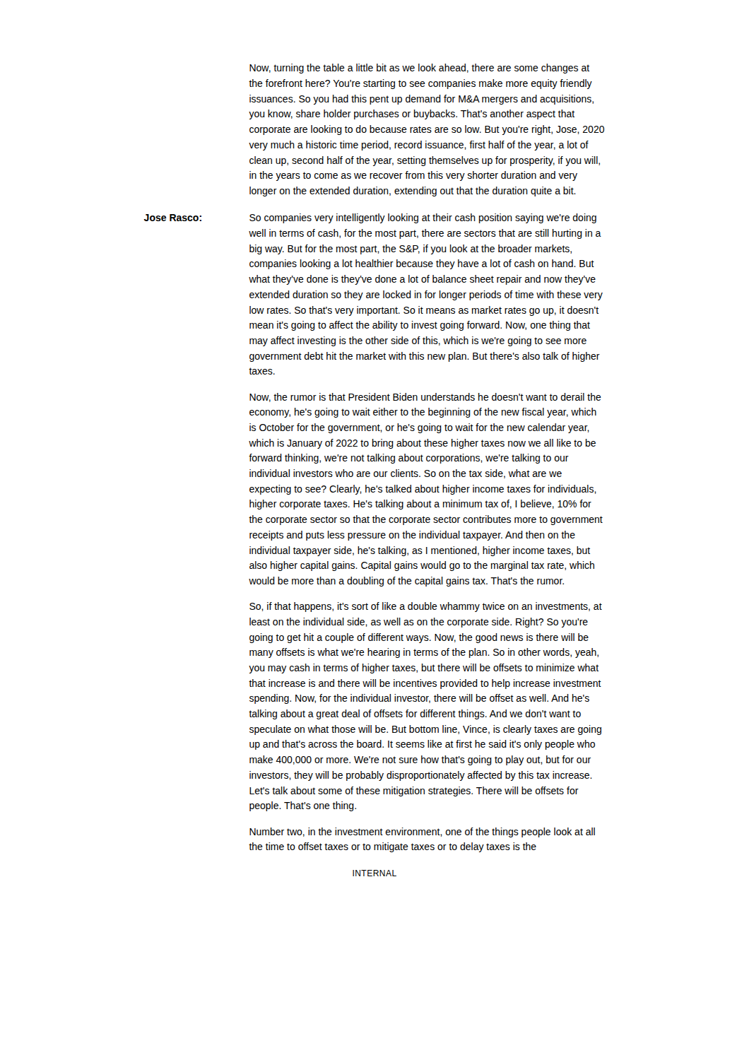Now, turning the table a little bit as we look ahead, there are some changes at the forefront here? You're starting to see companies make more equity friendly issuances. So you had this pent up demand for M&A mergers and acquisitions, you know, share holder purchases or buybacks. That's another aspect that corporate are looking to do because rates are so low. But you're right, Jose, 2020 very much a historic time period, record issuance, first half of the year, a lot of clean up, second half of the year, setting themselves up for prosperity, if you will, in the years to come as we recover from this very shorter duration and very longer on the extended duration, extending out that the duration quite a bit.
Jose Rasco:
So companies very intelligently looking at their cash position saying we're doing well in terms of cash, for the most part, there are sectors that are still hurting in a big way. But for the most part, the S&P, if you look at the broader markets, companies looking a lot healthier because they have a lot of cash on hand. But what they've done is they've done a lot of balance sheet repair and now they've extended duration so they are locked in for longer periods of time with these very low rates. So that's very important. So it means as market rates go up, it doesn't mean it's going to affect the ability to invest going forward. Now, one thing that may affect investing is the other side of this, which is we're going to see more government debt hit the market with this new plan. But there's also talk of higher taxes.
Now, the rumor is that President Biden understands he doesn't want to derail the economy, he's going to wait either to the beginning of the new fiscal year, which is October for the government, or he's going to wait for the new calendar year, which is January of 2022 to bring about these higher taxes now we all like to be forward thinking, we're not talking about corporations, we're talking to our individual investors who are our clients. So on the tax side, what are we expecting to see? Clearly, he's talked about higher income taxes for individuals, higher corporate taxes. He's talking about a minimum tax of, I believe, 10% for the corporate sector so that the corporate sector contributes more to government receipts and puts less pressure on the individual taxpayer. And then on the individual taxpayer side, he's talking, as I mentioned, higher income taxes, but also higher capital gains. Capital gains would go to the marginal tax rate, which would be more than a doubling of the capital gains tax. That's the rumor.
So, if that happens, it's sort of like a double whammy twice on an investments, at least on the individual side, as well as on the corporate side. Right? So you're going to get hit a couple of different ways. Now, the good news is there will be many offsets is what we're hearing in terms of the plan. So in other words, yeah, you may cash in terms of higher taxes, but there will be offsets to minimize what that increase is and there will be incentives provided to help increase investment spending. Now, for the individual investor, there will be offset as well. And he's talking about a great deal of offsets for different things. And we don't want to speculate on what those will be. But bottom line, Vince, is clearly taxes are going up and that's across the board. It seems like at first he said it's only people who make 400,000 or more. We're not sure how that's going to play out, but for our investors, they will be probably disproportionately affected by this tax increase. Let's talk about some of these mitigation strategies. There will be offsets for people. That's one thing.
Number two, in the investment environment, one of the things people look at all the time to offset taxes or to mitigate taxes or to delay taxes is the
INTERNAL